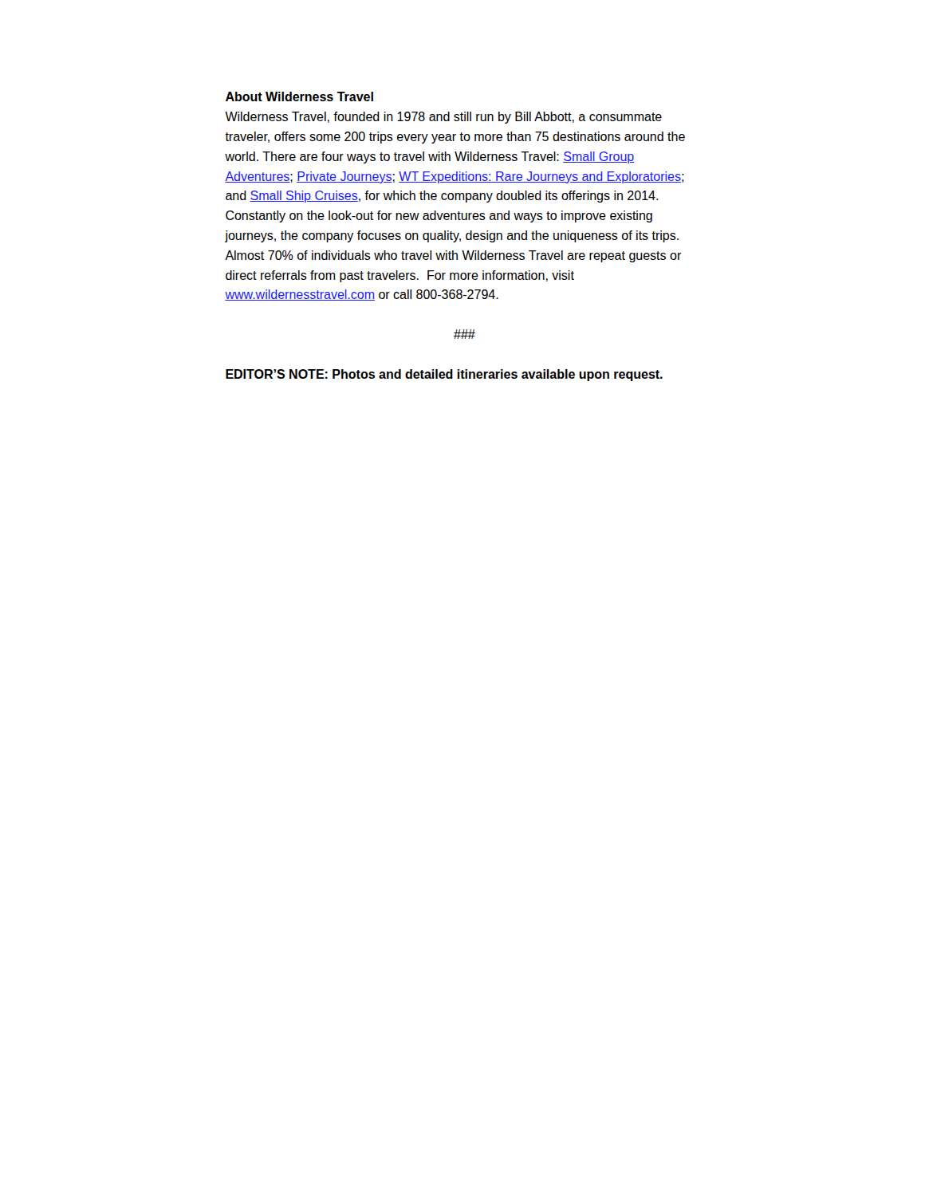About Wilderness Travel
Wilderness Travel, founded in 1978 and still run by Bill Abbott, a consummate traveler, offers some 200 trips every year to more than 75 destinations around the world. There are four ways to travel with Wilderness Travel: Small Group Adventures; Private Journeys; WT Expeditions: Rare Journeys and Exploratories; and Small Ship Cruises, for which the company doubled its offerings in 2014. Constantly on the look-out for new adventures and ways to improve existing journeys, the company focuses on quality, design and the uniqueness of its trips. Almost 70% of individuals who travel with Wilderness Travel are repeat guests or direct referrals from past travelers. For more information, visit www.wildernesstravel.com or call 800-368-2794.
###
EDITOR’S NOTE: Photos and detailed itineraries available upon request.